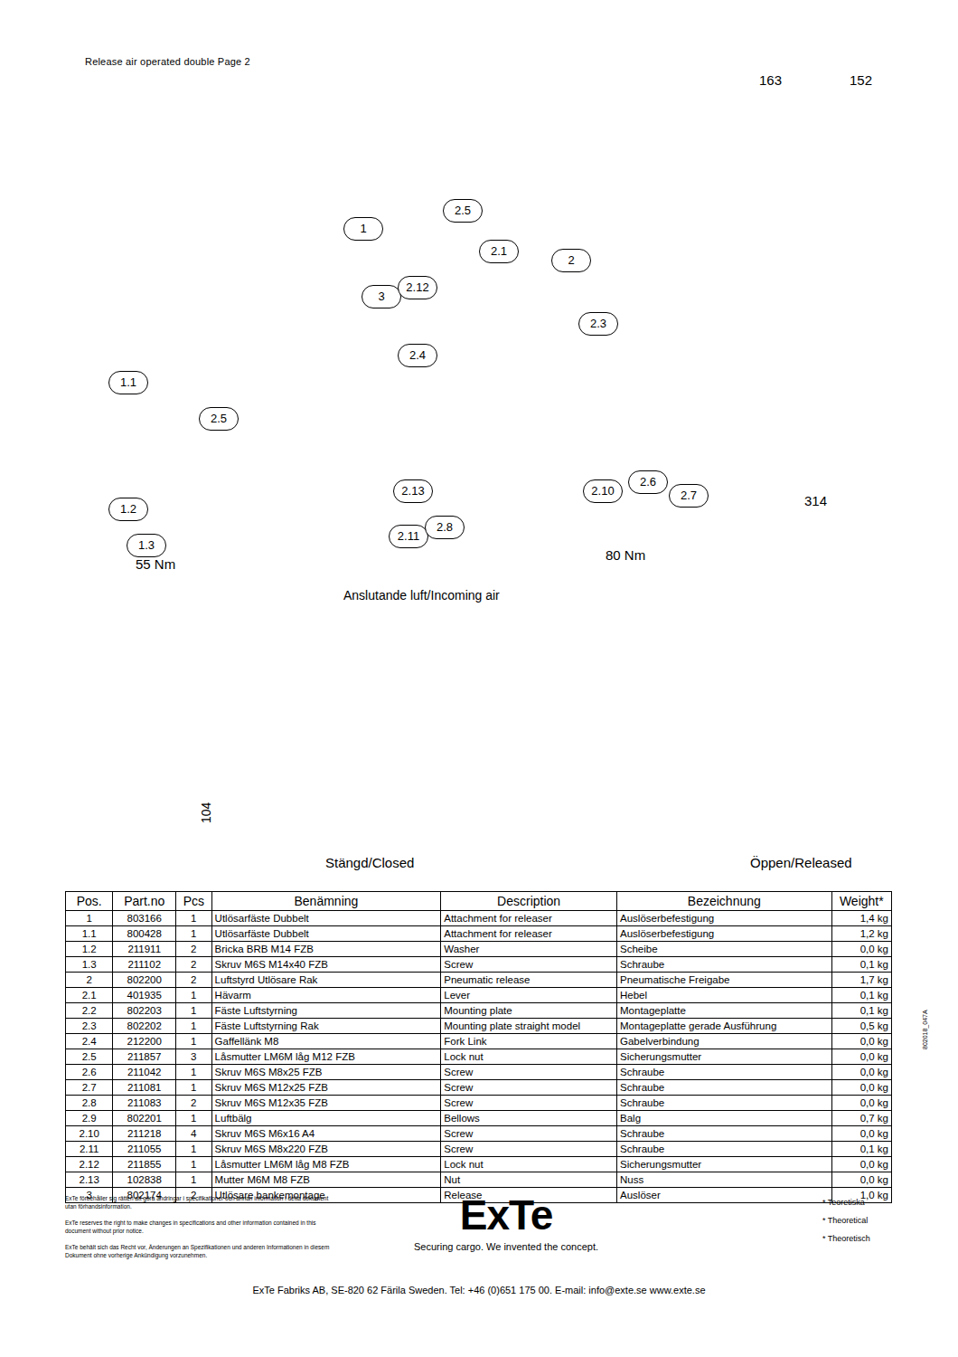Release air operated double Page 2
1
1.1
1.2
1.3
2.5
2.11
3
2.12
2.4
2.13
2.8
2.5
2.1
2
2.3
2.10
2.6
2.7
55 Nm
80 Nm
Anslutande luft/Incoming air
163
152
314
104
Stängd/Closed
Öppen/Released
| Pos. | Part.no | Pcs | Benämning | Description | Bezeichnung | Weight* |
| --- | --- | --- | --- | --- | --- | --- |
| 1 | 803166 | 1 | Utlösarfäste Dubbelt | Attachment for releaser | Auslöserbefestigung | 1,4 kg |
| 1.1 | 800428 | 1 | Utlösarfäste Dubbelt | Attachment for releaser | Auslöserbefestigung | 1,2 kg |
| 1.2 | 211911 | 2 | Bricka BRB M14 FZB | Washer | Scheibe | 0,0 kg |
| 1.3 | 211102 | 2 | Skruv M6S M14x40 FZB | Screw | Schraube | 0,1 kg |
| 2 | 802200 | 2 | Luftstyrd Utlösare Rak | Pneumatic release | Pneumatische Freigabe | 1,7 kg |
| 2.1 | 401935 | 1 | Hävarm | Lever | Hebel | 0,1 kg |
| 2.2 | 802203 | 1 | Fäste Luftstyrning | Mounting plate | Montageplatte | 0,1 kg |
| 2.3 | 802202 | 1 | Fäste Luftstyrning Rak | Mounting plate straight model | Montageplatte gerade Ausführung | 0,5 kg |
| 2.4 | 212200 | 1 | Gaffellänk M8 | Fork Link | Gabelverbindung | 0,0 kg |
| 2.5 | 211857 | 3 | Låsmutter LM6M låg M12 FZB | Lock nut | Sicherungsmutter | 0,0 kg |
| 2.6 | 211042 | 1 | Skruv M6S M8x25 FZB | Screw | Schraube | 0,0 kg |
| 2.7 | 211081 | 1 | Skruv M6S M12x25 FZB | Screw | Schraube | 0,0 kg |
| 2.8 | 211083 | 2 | Skruv M6S M12x35 FZB | Screw | Schraube | 0,0 kg |
| 2.9 | 802201 | 1 | Luftbälg | Bellows | Balg | 0,7 kg |
| 2.10 | 211218 | 4 | Skruv M6S M6x16 A4 | Screw | Schraube | 0,0 kg |
| 2.11 | 211055 | 1 | Skruv M6S M8x220 FZB | Screw | Schraube | 0,1 kg |
| 2.12 | 211855 | 1 | Låsmutter LM6M låg M8 FZB | Lock nut | Sicherungsmutter | 0,0 kg |
| 2.13 | 102838 | 1 | Mutter M6M M8 FZB | Nut | Nuss | 0,0 kg |
| 3 | 802174 | 2 | Utlösare bankemontage | Release | Auslöser | 1,0 kg |
802018_047A
ExTe förbehåller sig rätten att göra ändringar i specifikationer och annan information i detta dokument utan förhandsinformation.
ExTe reserves the right to make changes in specifications and other information contained in this document without prior notice.
ExTe behält sich das Recht vor, Änderungen an Spezifikationen und anderen Informationen in diesem Dokument ohne vorherige Ankündigung vorzunehmen.
ExTe
Securing cargo. We invented the concept.
* Teoretiska
* Theoretical
* Theoretisch
ExTe Fabriks AB, SE-820 62 Färila Sweden. Tel: +46 (0)651 175 00. E-mail: info@exte.se www.exte.se